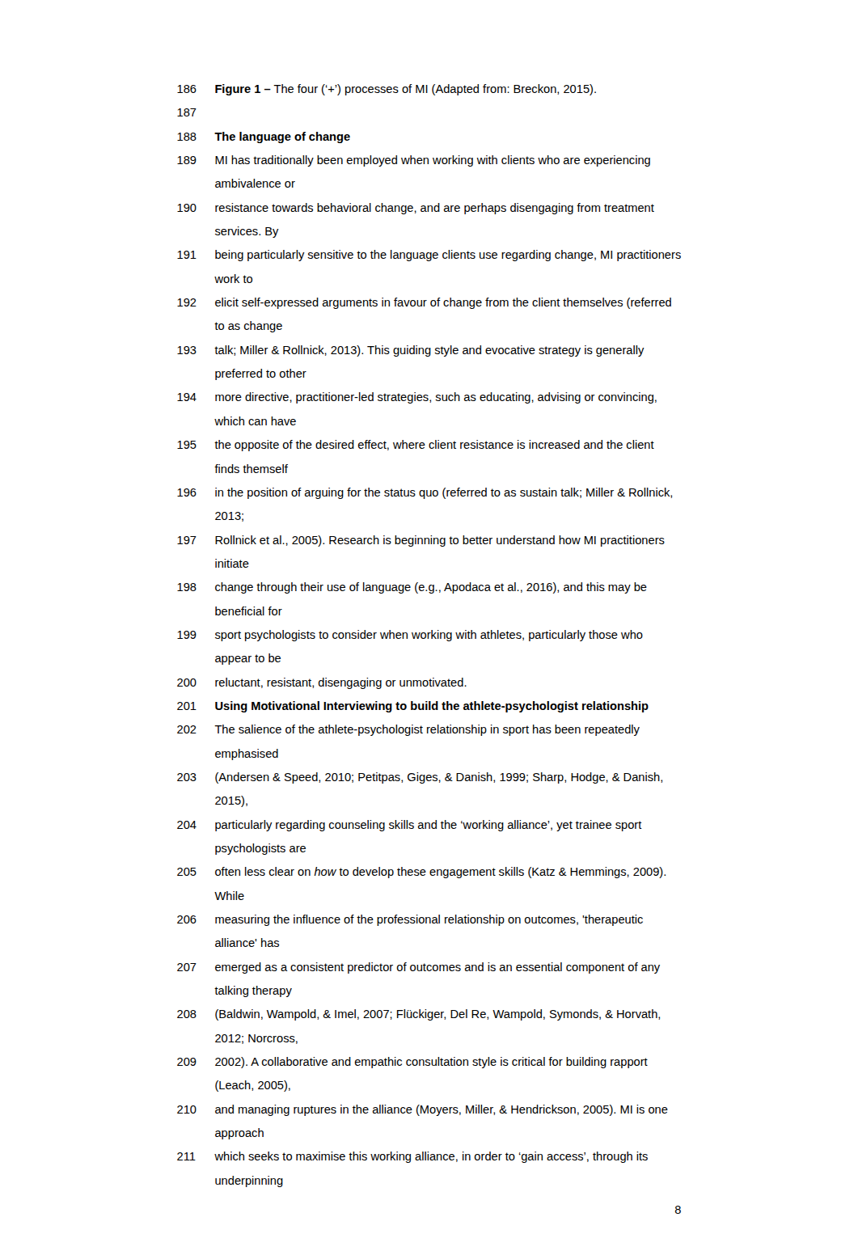186 Figure 1 – The four (‘+’) processes of MI (Adapted from: Breckon, 2015).
187
188
The language of change
189 MI has traditionally been employed when working with clients who are experiencing ambivalence or
190 resistance towards behavioral change, and are perhaps disengaging from treatment services. By
191 being particularly sensitive to the language clients use regarding change, MI practitioners work to
192 elicit self-expressed arguments in favour of change from the client themselves (referred to as change
193 talk; Miller & Rollnick, 2013). This guiding style and evocative strategy is generally preferred to other
194 more directive, practitioner-led strategies, such as educating, advising or convincing, which can have
195 the opposite of the desired effect, where client resistance is increased and the client finds themself
196 in the position of arguing for the status quo (referred to as sustain talk; Miller & Rollnick, 2013;
197 Rollnick et al., 2005). Research is beginning to better understand how MI practitioners initiate
198 change through their use of language (e.g., Apodaca et al., 2016), and this may be beneficial for
199 sport psychologists to consider when working with athletes, particularly those who appear to be
200 reluctant, resistant, disengaging or unmotivated.
201
Using Motivational Interviewing to build the athlete-psychologist relationship
202 The salience of the athlete-psychologist relationship in sport has been repeatedly emphasised
203 (Andersen & Speed, 2010; Petitpas, Giges, & Danish, 1999; Sharp, Hodge, & Danish, 2015),
204 particularly regarding counseling skills and the ‘working alliance’, yet trainee sport psychologists are
205 often less clear on how to develop these engagement skills (Katz & Hemmings, 2009). While
206 measuring the influence of the professional relationship on outcomes, 'therapeutic alliance' has
207 emerged as a consistent predictor of outcomes and is an essential component of any talking therapy
208 (Baldwin, Wampold, & Imel, 2007; Flückiger, Del Re, Wampold, Symonds, & Horvath, 2012; Norcross,
209 2002). A collaborative and empathic consultation style is critical for building rapport (Leach, 2005),
210 and managing ruptures in the alliance (Moyers, Miller, & Hendrickson, 2005). MI is one approach
211 which seeks to maximise this working alliance, in order to ‘gain access’, through its underpinning
8